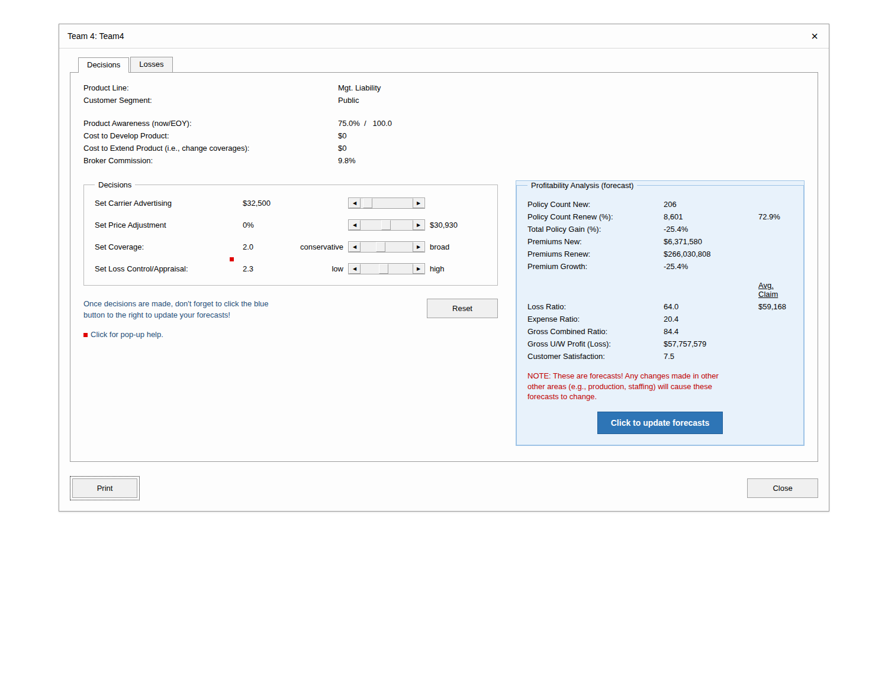Team 4: Team4 ×
Decisions
Losses
Product Line: Mgt. Liability
Customer Segment: Public
Product Awareness (now/EOY): 75.0% / 100.0
Cost to Develop Product:$0
Cost to Extend Product (i.e., change coverages):$0
Broker Commission: 9.8%
Decisions
Set Carrier Advertising
$32,500
◀
▶
Set Price Adjustment
0%
◀
▶
$30,930
Set Coverage:
2.0
conservative
◀
▶
broad
Set Loss Control/Appraisal:
2.3
low
◀
▶
high
Once decisions are made, don't forget to click the blue
button to the right to update your forecasts! Click for pop-up help.
Reset
Profitability Analysis (forecast)
| Policy Count New: | 206 | |
| Policy Count Renew (%): | 8,601 | 72.9% |
| Total Policy Gain (%): | -25.4% | |
| Premiums New: | $6,371,580 | |
| Premiums Renew: | $266,030,808 | |
| Premium Growth: | -25.4% | |
| | | Avg. Claim |
| Loss Ratio: | 64.0 | $59,168 |
| Expense Ratio: | 20.4 | |
| Gross Combined Ratio: | 84.4 | |
| Gross U/W Profit (Loss): | $57,757,579 | |
| Customer Satisfaction: | 7.5 | |
NOTE: These are forecasts! Any changes made in other
other areas (e.g., production, staffing) will cause these
forecasts to change.
Click to update forecasts
Print
Close